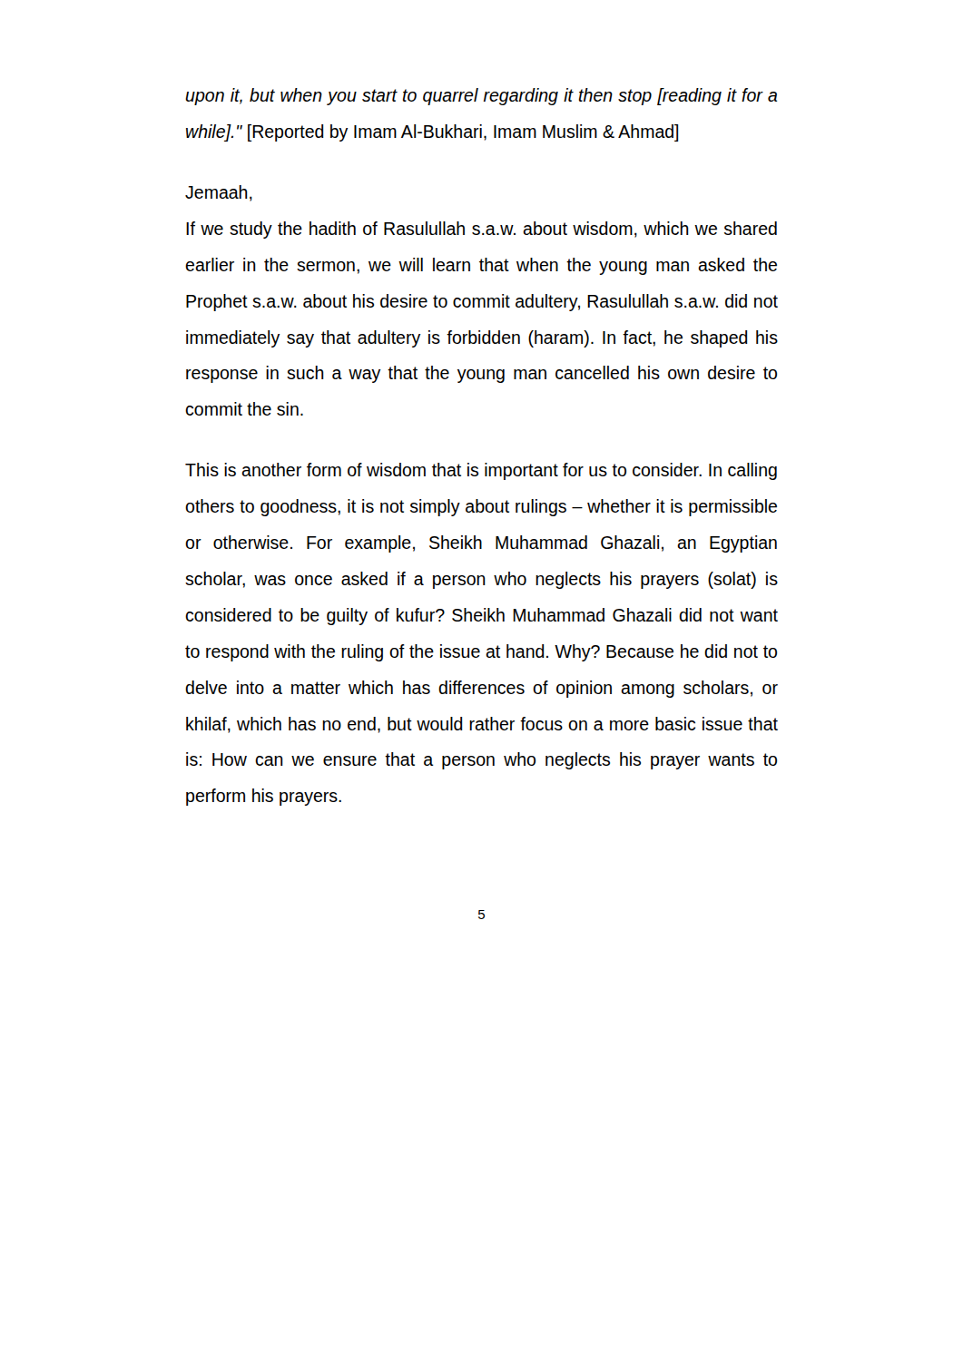upon it, but when you start to quarrel regarding it then stop [reading it for a while]." [Reported by Imam Al-Bukhari, Imam Muslim & Ahmad]
Jemaah,
If we study the hadith of Rasulullah s.a.w. about wisdom, which we shared earlier in the sermon, we will learn that when the young man asked the Prophet s.a.w. about his desire to commit adultery, Rasulullah s.a.w. did not immediately say that adultery is forbidden (haram). In fact, he shaped his response in such a way that the young man cancelled his own desire to commit the sin.
This is another form of wisdom that is important for us to consider. In calling others to goodness, it is not simply about rulings – whether it is permissible or otherwise. For example, Sheikh Muhammad Ghazali, an Egyptian scholar, was once asked if a person who neglects his prayers (solat) is considered to be guilty of kufur? Sheikh Muhammad Ghazali did not want to respond with the ruling of the issue at hand. Why? Because he did not to delve into a matter which has differences of opinion among scholars, or khilaf, which has no end, but would rather focus on a more basic issue that is: How can we ensure that a person who neglects his prayer wants to perform his prayers.
5